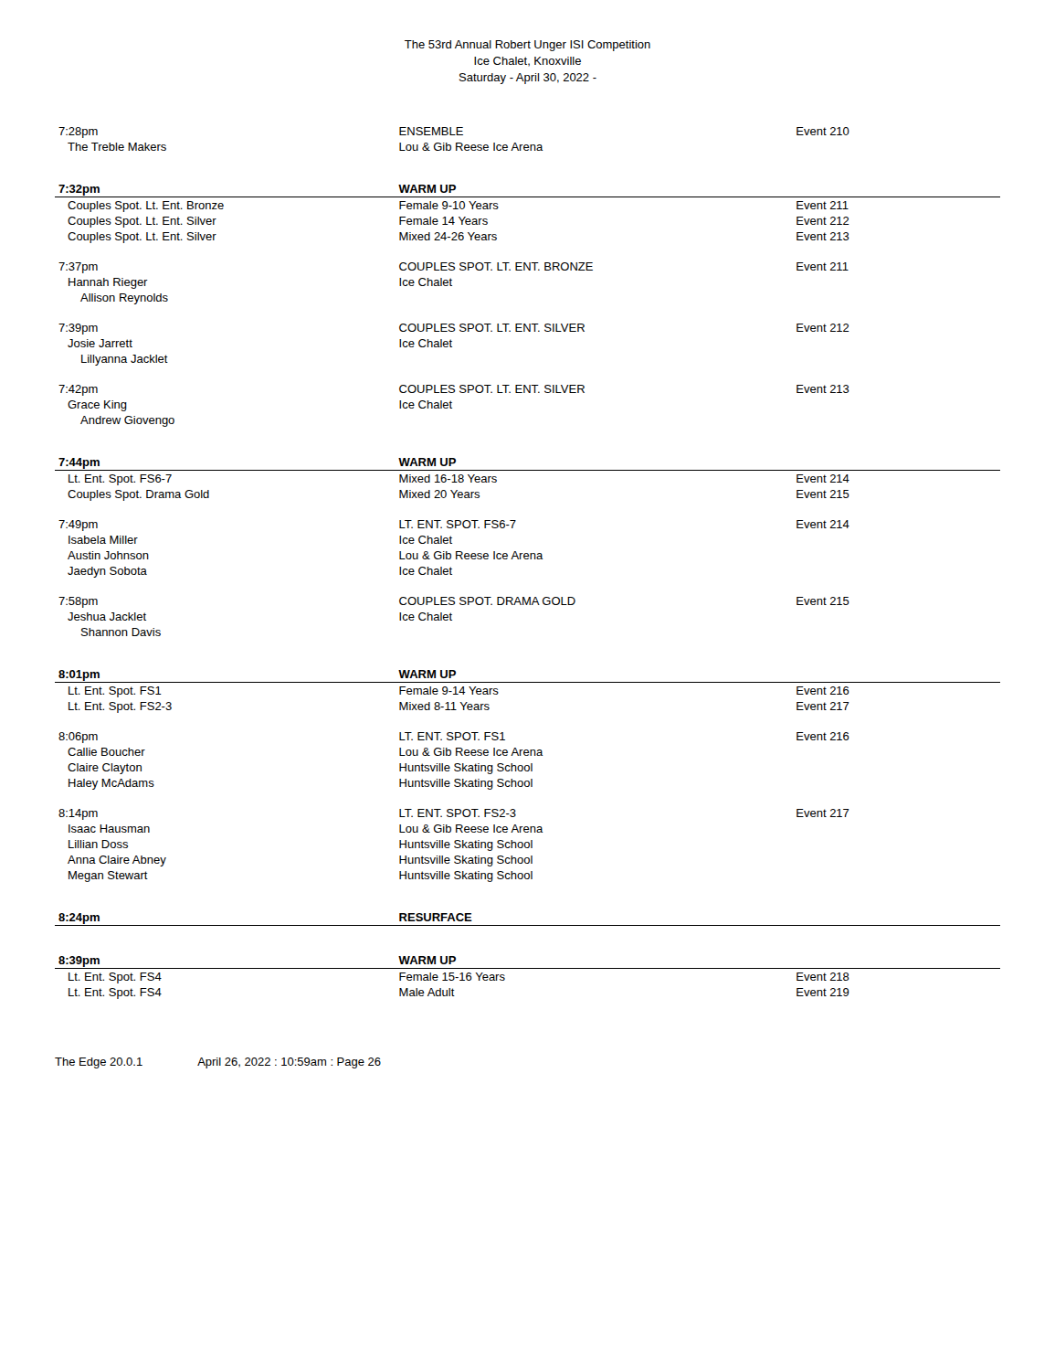The 53rd Annual Robert Unger ISI Competition
Ice Chalet, Knoxville
Saturday - April 30, 2022 -
| 7:28pm | ENSEMBLE | Event 210 |
| The Treble Makers | Lou & Gib Reese Ice Arena | |
| 7:32pm | WARM UP | |
| Couples Spot. Lt. Ent. Bronze | Female 9-10 Years | Event 211 |
| Couples Spot. Lt. Ent. Silver | Female 14 Years | Event 212 |
| Couples Spot. Lt. Ent. Silver | Mixed 24-26 Years | Event 213 |
| 7:37pm | COUPLES SPOT. LT. ENT. BRONZE | Event 211 |
| Hannah Rieger | Ice Chalet | |
| Allison Reynolds | | |
| 7:39pm | COUPLES SPOT. LT. ENT. SILVER | Event 212 |
| Josie Jarrett | Ice Chalet | |
| Lillyanna Jacklet | | |
| 7:42pm | COUPLES SPOT. LT. ENT. SILVER | Event 213 |
| Grace King | Ice Chalet | |
| Andrew Giovengo | | |
| 7:44pm | WARM UP | |
| Lt. Ent. Spot. FS6-7 | Mixed 16-18 Years | Event 214 |
| Couples Spot. Drama Gold | Mixed 20 Years | Event 215 |
| 7:49pm | LT. ENT. SPOT. FS6-7 | Event 214 |
| Isabela Miller | Ice Chalet | |
| Austin Johnson | Lou & Gib Reese Ice Arena | |
| Jaedyn Sobota | Ice Chalet | |
| 7:58pm | COUPLES SPOT. DRAMA GOLD | Event 215 |
| Jeshua Jacklet | Ice Chalet | |
| Shannon Davis | | |
| 8:01pm | WARM UP | |
| Lt. Ent. Spot. FS1 | Female 9-14 Years | Event 216 |
| Lt. Ent. Spot. FS2-3 | Mixed 8-11 Years | Event 217 |
| 8:06pm | LT. ENT. SPOT. FS1 | Event 216 |
| Callie Boucher | Lou & Gib Reese Ice Arena | |
| Claire Clayton | Huntsville Skating School | |
| Haley McAdams | Huntsville Skating School | |
| 8:14pm | LT. ENT. SPOT. FS2-3 | Event 217 |
| Isaac Hausman | Lou & Gib Reese Ice Arena | |
| Lillian Doss | Huntsville Skating School | |
| Anna Claire Abney | Huntsville Skating School | |
| Megan Stewart | Huntsville Skating School | |
| 8:24pm | RESURFACE | |
| 8:39pm | WARM UP | |
| Lt. Ent. Spot. FS4 | Female 15-16 Years | Event 218 |
| Lt. Ent. Spot. FS4 | Male Adult | Event 219 |
The Edge 20.0.1
April 26, 2022 : 10:59am : Page 26